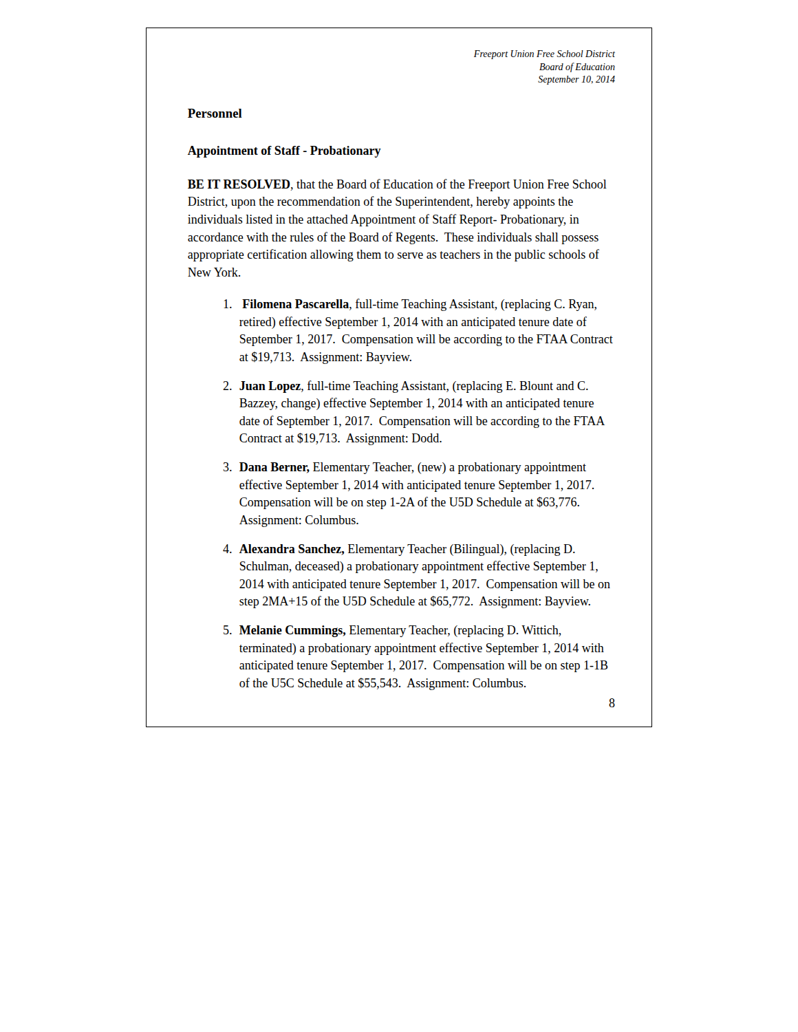Freeport Union Free School District
Board of Education
September 10, 2014
Personnel
Appointment of Staff - Probationary
BE IT RESOLVED, that the Board of Education of the Freeport Union Free School District, upon the recommendation of the Superintendent, hereby appoints the individuals listed in the attached Appointment of Staff Report- Probationary, in accordance with the rules of the Board of Regents. These individuals shall possess appropriate certification allowing them to serve as teachers in the public schools of New York.
Filomena Pascarella, full-time Teaching Assistant, (replacing C. Ryan, retired) effective September 1, 2014 with an anticipated tenure date of September 1, 2017. Compensation will be according to the FTAA Contract at $19,713. Assignment: Bayview.
Juan Lopez, full-time Teaching Assistant, (replacing E. Blount and C. Bazzey, change) effective September 1, 2014 with an anticipated tenure date of September 1, 2017. Compensation will be according to the FTAA Contract at $19,713. Assignment: Dodd.
Dana Berner, Elementary Teacher, (new) a probationary appointment effective September 1, 2014 with anticipated tenure September 1, 2017. Compensation will be on step 1-2A of the U5D Schedule at $63,776. Assignment: Columbus.
Alexandra Sanchez, Elementary Teacher (Bilingual), (replacing D. Schulman, deceased) a probationary appointment effective September 1, 2014 with anticipated tenure September 1, 2017. Compensation will be on step 2MA+15 of the U5D Schedule at $65,772. Assignment: Bayview.
Melanie Cummings, Elementary Teacher, (replacing D. Wittich, terminated) a probationary appointment effective September 1, 2014 with anticipated tenure September 1, 2017. Compensation will be on step 1-1B of the U5C Schedule at $55,543. Assignment: Columbus.
8